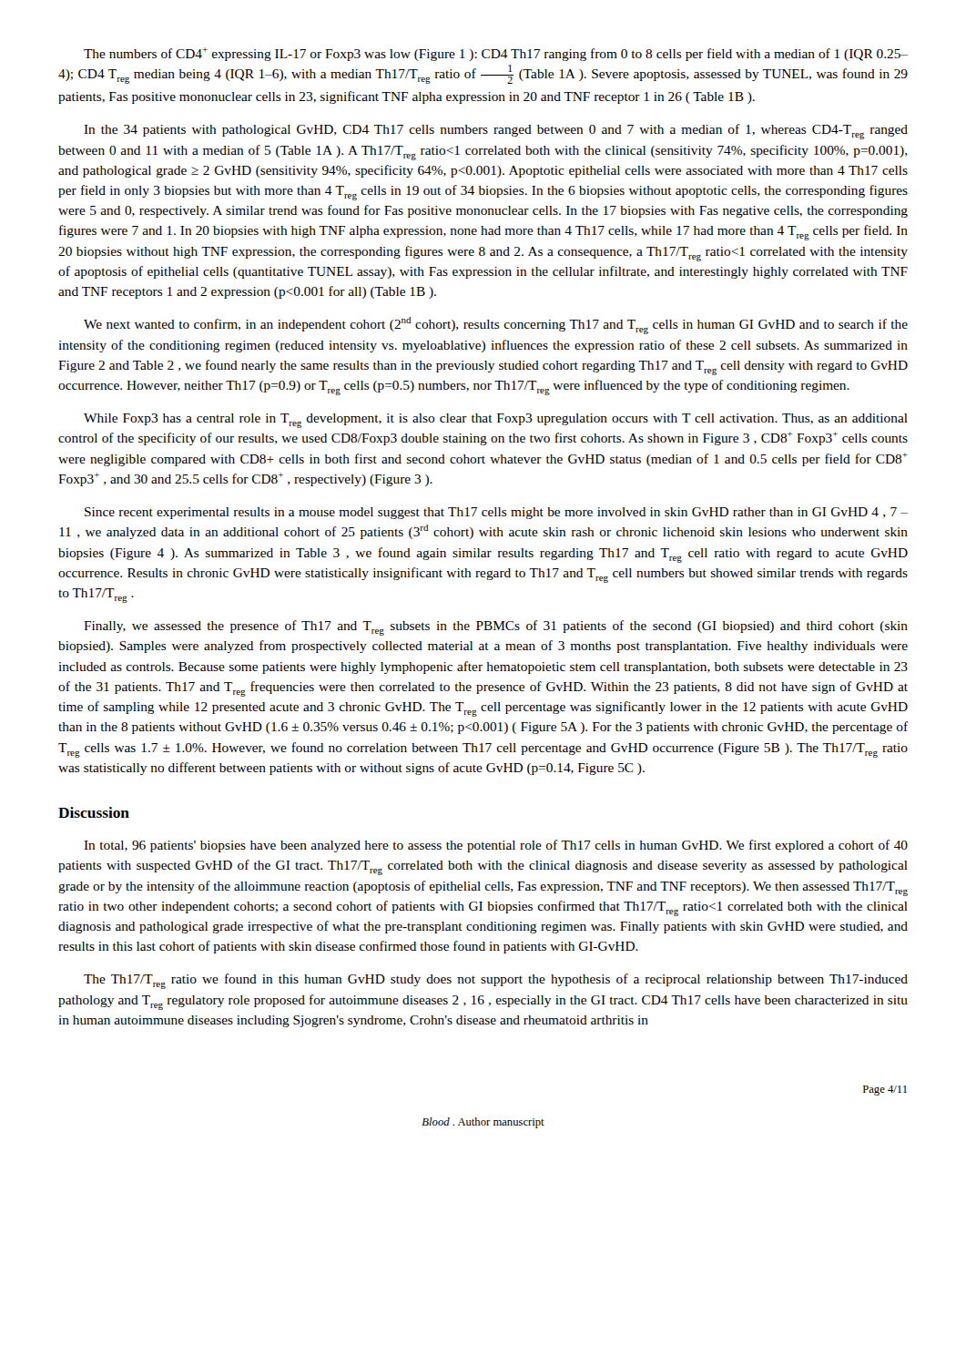The numbers of CD4+ expressing IL-17 or Foxp3 was low (Figure 1 ): CD4 Th17 ranging from 0 to 8 cells per field with a median of 1 (IQR 0.25–4); CD4 Treg median being 4 (IQR 1–6), with a median Th17/Treg ratio of 12 (Table 1A ). Severe apoptosis, assessed by TUNEL, was found in 29 patients, Fas positive mononuclear cells in 23, significant TNF alpha expression in 20 and TNF receptor 1 in 26 ( Table 1B ).
In the 34 patients with pathological GvHD, CD4 Th17 cells numbers ranged between 0 and 7 with a median of 1, whereas CD4-Treg ranged between 0 and 11 with a median of 5 (Table 1A ). A Th17/Treg ratio<1 correlated both with the clinical (sensitivity 74%, specificity 100%, p=0.001), and pathological grade ≥ 2 GvHD (sensitivity 94%, specificity 64%, p<0.001). Apoptotic epithelial cells were associated with more than 4 Th17 cells per field in only 3 biopsies but with more than 4 Treg cells in 19 out of 34 biopsies. In the 6 biopsies without apoptotic cells, the corresponding figures were 5 and 0, respectively. A similar trend was found for Fas positive mononuclear cells. In the 17 biopsies with Fas negative cells, the corresponding figures were 7 and 1. In 20 biopsies with high TNF alpha expression, none had more than 4 Th17 cells, while 17 had more than 4 Treg cells per field. In 20 biopsies without high TNF expression, the corresponding figures were 8 and 2. As a consequence, a Th17/Treg ratio<1 correlated with the intensity of apoptosis of epithelial cells (quantitative TUNEL assay), with Fas expression in the cellular infiltrate, and interestingly highly correlated with TNF and TNF receptors 1 and 2 expression (p<0.001 for all) (Table 1B ).
We next wanted to confirm, in an independent cohort (2nd cohort), results concerning Th17 and Treg cells in human GI GvHD and to search if the intensity of the conditioning regimen (reduced intensity vs. myeloablative) influences the expression ratio of these 2 cell subsets. As summarized in Figure 2 and Table 2 , we found nearly the same results than in the previously studied cohort regarding Th17 and Treg cell density with regard to GvHD occurrence. However, neither Th17 (p=0.9) or Treg cells (p=0.5) numbers, nor Th17/Treg were influenced by the type of conditioning regimen.
While Foxp3 has a central role in Treg development, it is also clear that Foxp3 upregulation occurs with T cell activation. Thus, as an additional control of the specificity of our results, we used CD8/Foxp3 double staining on the two first cohorts. As shown in Figure 3 , CD8+ Foxp3+ cells counts were negligible compared with CD8+ cells in both first and second cohort whatever the GvHD status (median of 1 and 0.5 cells per field for CD8+ Foxp3+ , and 30 and 25.5 cells for CD8+ , respectively) (Figure 3 ).
Since recent experimental results in a mouse model suggest that Th17 cells might be more involved in skin GvHD rather than in GI GvHD 4 , 7 –11 , we analyzed data in an additional cohort of 25 patients (3rd cohort) with acute skin rash or chronic lichenoid skin lesions who underwent skin biopsies (Figure 4 ). As summarized in Table 3 , we found again similar results regarding Th17 and Treg cell ratio with regard to acute GvHD occurrence. Results in chronic GvHD were statistically insignificant with regard to Th17 and Treg cell numbers but showed similar trends with regards to Th17/Treg .
Finally, we assessed the presence of Th17 and Treg subsets in the PBMCs of 31 patients of the second (GI biopsied) and third cohort (skin biopsied). Samples were analyzed from prospectively collected material at a mean of 3 months post transplantation. Five healthy individuals were included as controls. Because some patients were highly lymphopenic after hematopoietic stem cell transplantation, both subsets were detectable in 23 of the 31 patients. Th17 and Treg frequencies were then correlated to the presence of GvHD. Within the 23 patients, 8 did not have sign of GvHD at time of sampling while 12 presented acute and 3 chronic GvHD. The Treg cell percentage was significantly lower in the 12 patients with acute GvHD than in the 8 patients without GvHD (1.6 ± 0.35% versus 0.46 ± 0.1%; p<0.001) ( Figure 5A ). For the 3 patients with chronic GvHD, the percentage of Treg cells was 1.7 ± 1.0%. However, we found no correlation between Th17 cell percentage and GvHD occurrence (Figure 5B ). The Th17/Treg ratio was statistically no different between patients with or without signs of acute GvHD (p=0.14, Figure 5C ).
Discussion
In total, 96 patients' biopsies have been analyzed here to assess the potential role of Th17 cells in human GvHD. We first explored a cohort of 40 patients with suspected GvHD of the GI tract. Th17/Treg correlated both with the clinical diagnosis and disease severity as assessed by pathological grade or by the intensity of the alloimmune reaction (apoptosis of epithelial cells, Fas expression, TNF and TNF receptors). We then assessed Th17/Treg ratio in two other independent cohorts; a second cohort of patients with GI biopsies confirmed that Th17/Treg ratio<1 correlated both with the clinical diagnosis and pathological grade irrespective of what the pre-transplant conditioning regimen was. Finally patients with skin GvHD were studied, and results in this last cohort of patients with skin disease confirmed those found in patients with GI-GvHD.
The Th17/Treg ratio we found in this human GvHD study does not support the hypothesis of a reciprocal relationship between Th17-induced pathology and Treg regulatory role proposed for autoimmune diseases 2 , 16 , especially in the GI tract. CD4 Th17 cells have been characterized in situ in human autoimmune diseases including Sjogren's syndrome, Crohn's disease and rheumatoid arthritis in
Page 4/11
Blood . Author manuscript